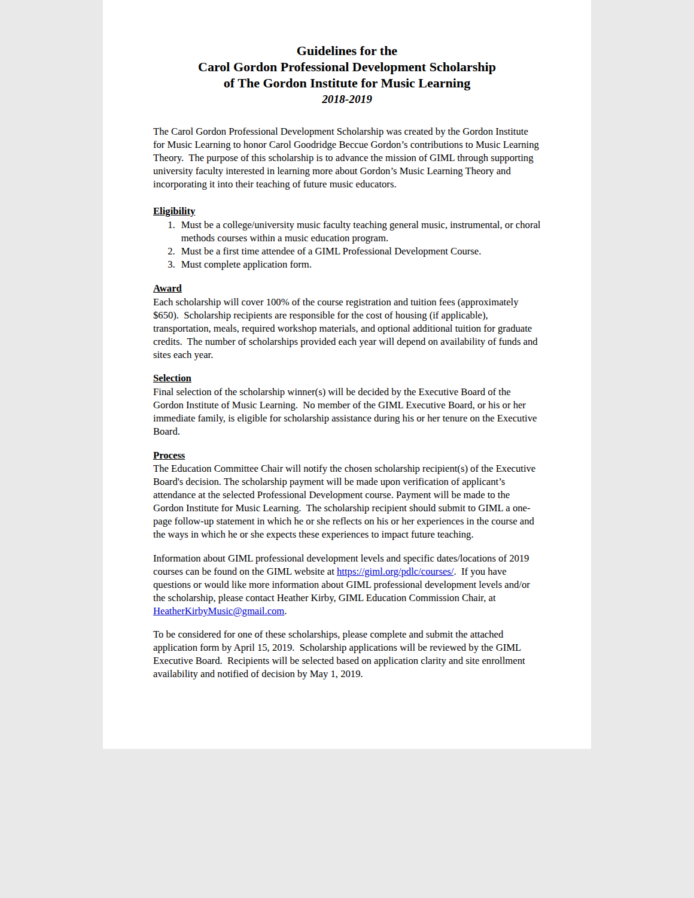Guidelines for the
Carol Gordon Professional Development Scholarship
of The Gordon Institute for Music Learning 2018-2019
The Carol Gordon Professional Development Scholarship was created by the Gordon Institute for Music Learning to honor Carol Goodridge Beccue Gordon’s contributions to Music Learning Theory. The purpose of this scholarship is to advance the mission of GIML through supporting university faculty interested in learning more about Gordon’s Music Learning Theory and incorporating it into their teaching of future music educators.
Eligibility
Must be a college/university music faculty teaching general music, instrumental, or choral methods courses within a music education program.
Must be a first time attendee of a GIML Professional Development Course.
Must complete application form.
Award
Each scholarship will cover 100% of the course registration and tuition fees (approximately $650). Scholarship recipients are responsible for the cost of housing (if applicable), transportation, meals, required workshop materials, and optional additional tuition for graduate credits. The number of scholarships provided each year will depend on availability of funds and sites each year.
Selection
Final selection of the scholarship winner(s) will be decided by the Executive Board of the Gordon Institute of Music Learning. No member of the GIML Executive Board, or his or her immediate family, is eligible for scholarship assistance during his or her tenure on the Executive Board.
Process
The Education Committee Chair will notify the chosen scholarship recipient(s) of the Executive Board's decision. The scholarship payment will be made upon verification of applicant’s attendance at the selected Professional Development course. Payment will be made to the Gordon Institute for Music Learning. The scholarship recipient should submit to GIML a one-page follow-up statement in which he or she reflects on his or her experiences in the course and the ways in which he or she expects these experiences to impact future teaching.
Information about GIML professional development levels and specific dates/locations of 2019 courses can be found on the GIML website at https://giml.org/pdlc/courses/. If you have questions or would like more information about GIML professional development levels and/or the scholarship, please contact Heather Kirby, GIML Education Commission Chair, at HeatherKirbyMusic@gmail.com.
To be considered for one of these scholarships, please complete and submit the attached application form by April 15, 2019. Scholarship applications will be reviewed by the GIML Executive Board. Recipients will be selected based on application clarity and site enrollment availability and notified of decision by May 1, 2019.